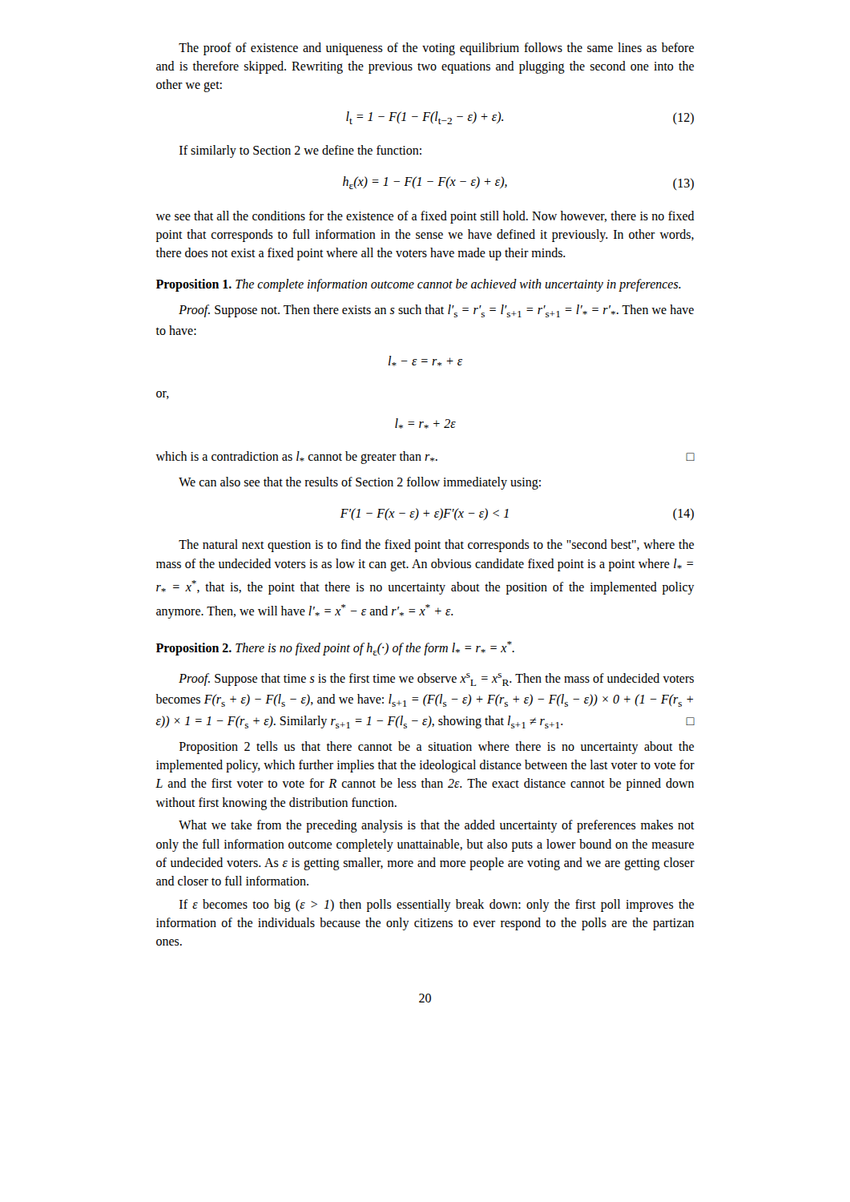The proof of existence and uniqueness of the voting equilibrium follows the same lines as before and is therefore skipped. Rewriting the previous two equations and plugging the second one into the other we get:
lt = 1 − F(1 − F(lt−2 − ε) + ε). (12)
If similarly to Section 2 we define the function:
hε(x) = 1 − F(1 − F(x − ε) + ε), (13)
we see that all the conditions for the existence of a fixed point still hold. Now however, there is no fixed point that corresponds to full information in the sense we have defined it previously. In other words, there does not exist a fixed point where all the voters have made up their minds.
Proposition 1. The complete information outcome cannot be achieved with uncertainty in preferences.
Proof. Suppose not. Then there exists an s such that l′s = r′s = l′s+1 = r′s+1 = l′* = r′*. Then we have to have:
l* − ε = r* + ε
or,
l* = r* + 2ε
which is a contradiction as l* cannot be greater than r*. □
We can also see that the results of Section 2 follow immediately using:
F′(1 − F(x − ε) + ε)F′(x − ε) < 1 (14)
The natural next question is to find the fixed point that corresponds to the "second best", where the mass of the undecided voters is as low it can get. An obvious candidate fixed point is a point where l* = r* = x*, that is, the point that there is no uncertainty about the position of the implemented policy anymore. Then, we will have l′* = x* − ε and r′* = x* + ε.
Proposition 2. There is no fixed point of hε(·) of the form l* = r* = x*.
Proof. Suppose that time s is the first time we observe xsL = xsR. Then the mass of undecided voters becomes F(rs + ε) − F(ls − ε), and we have: ls+1 = (F(ls − ε) + F(rs + ε) − F(ls − ε)) × 0 + (1 − F(rs + ε)) × 1 = 1 − F(rs + ε). Similarly rs+1 = 1 − F(ls − ε), showing that ls+1 ≠ rs+1. □
Proposition 2 tells us that there cannot be a situation where there is no uncertainty about the implemented policy, which further implies that the ideological distance between the last voter to vote for L and the first voter to vote for R cannot be less than 2ε. The exact distance cannot be pinned down without first knowing the distribution function.
What we take from the preceding analysis is that the added uncertainty of preferences makes not only the full information outcome completely unattainable, but also puts a lower bound on the measure of undecided voters. As ε is getting smaller, more and more people are voting and we are getting closer and closer to full information.
If ε becomes too big (ε > 1) then polls essentially break down: only the first poll improves the information of the individuals because the only citizens to ever respond to the polls are the partizan ones.
20